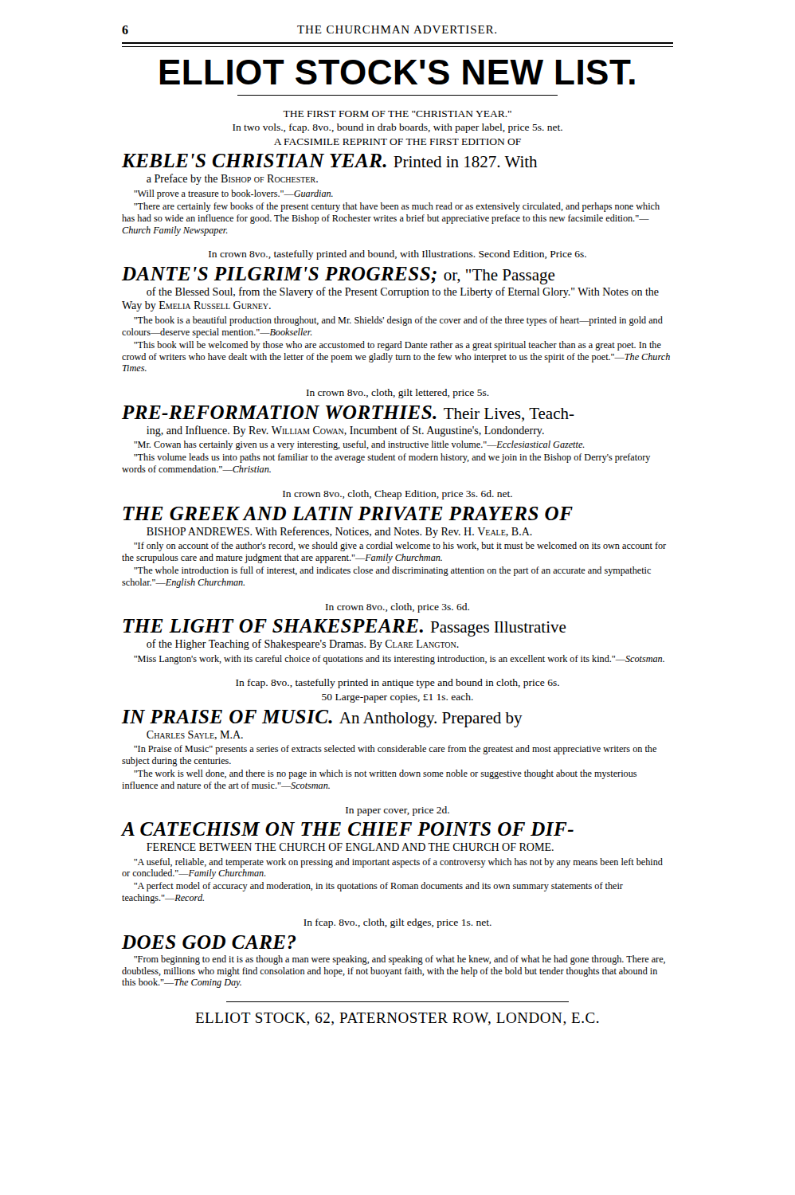6 THE CHURCHMAN ADVERTISER.
ELLIOT STOCK'S NEW LIST.
THE FIRST FORM OF THE "CHRISTIAN YEAR."
In two vols., fcap. 8vo., bound in drab boards, with paper label, price 5s. net.
A FACSIMILE REPRINT OF THE FIRST EDITION OF
KEBLE'S CHRISTIAN YEAR. Printed in 1827. With
a Preface by the Bishop of Rochester.
"Will prove a treasure to book-lovers."—Guardian.
"There are certainly few books of the present century that have been as much read or as extensively circulated, and perhaps none which has had so wide an influence for good. The Bishop of Rochester writes a brief but appreciative preface to this new facsimile edition."—Church Family Newspaper.
In crown 8vo., tastefully printed and bound, with Illustrations. Second Edition, Price 6s.
DANTE'S PILGRIM'S PROGRESS; or, "The Passage
of the Blessed Soul, from the Slavery of the Present Corruption to the Liberty of Eternal Glory." With Notes on the Way by Emelia Russell Gurney.
"The book is a beautiful production throughout, and Mr. Shields' design of the cover and of the three types of heart—printed in gold and colours—deserve special mention."—Bookseller.
"This book will be welcomed by those who are accustomed to regard Dante rather as a great spiritual teacher than as a great poet. In the crowd of writers who have dealt with the letter of the poem we gladly turn to the few who interpret to us the spirit of the poet."—The Church Times.
In crown 8vo., cloth, gilt lettered, price 5s.
PRE-REFORMATION WORTHIES. Their Lives, Teach-
ing, and Influence. By Rev. William Cowan, Incumbent of St. Augustine's, Londonderry.
"Mr. Cowan has certainly given us a very interesting, useful, and instructive little volume."—Ecclesiastical Gazette.
"This volume leads us into paths not familiar to the average student of modern history, and we join in the Bishop of Derry's prefatory words of commendation."—Christian.
In crown 8vo., cloth, Cheap Edition, price 3s. 6d. net.
THE GREEK AND LATIN PRIVATE PRAYERS OF
BISHOP ANDREWES. With References, Notices, and Notes. By Rev. H. Veale, B.A.
"If only on account of the author's record, we should give a cordial welcome to his work, but it must be welcomed on its own account for the scrupulous care and mature judgment that are apparent."—Family Churchman.
"The whole introduction is full of interest, and indicates close and discriminating attention on the part of an accurate and sympathetic scholar."—English Churchman.
In crown 8vo., cloth, price 3s. 6d.
THE LIGHT OF SHAKESPEARE. Passages Illustrative
of the Higher Teaching of Shakespeare's Dramas. By Clare Langton.
"Miss Langton's work, with its careful choice of quotations and its interesting introduction, is an excellent work of its kind."—Scotsman.
In fcap. 8vo., tastefully printed in antique type and bound in cloth, price 6s.
50 Large-paper copies, £1 1s. each.
IN PRAISE OF MUSIC. An Anthology. Prepared by
Charles Sayle, M.A.
"In Praise of Music" presents a series of extracts selected with considerable care from the greatest and most appreciative writers on the subject during the centuries.
"The work is well done, and there is no page in which is not written down some noble or suggestive thought about the mysterious influence and nature of the art of music."—Scotsman.
In paper cover, price 2d.
A CATECHISM ON THE CHIEF POINTS OF DIF-
FERENCE BETWEEN THE CHURCH OF ENGLAND AND THE CHURCH OF ROME.
"A useful, reliable, and temperate work on pressing and important aspects of a controversy which has not by any means been left behind or concluded."—Family Churchman.
"A perfect model of accuracy and moderation, in its quotations of Roman documents and its own summary statements of their teachings."—Record.
In fcap. 8vo., cloth, gilt edges, price 1s. net.
DOES GOD CARE?
"From beginning to end it is as though a man were speaking, and speaking of what he knew, and of what he had gone through. There are, doubtless, millions who might find consolation and hope, if not buoyant faith, with the help of the bold but tender thoughts that abound in this book."—The Coming Day.
ELLIOT STOCK, 62, PATERNOSTER ROW, LONDON, E.C.